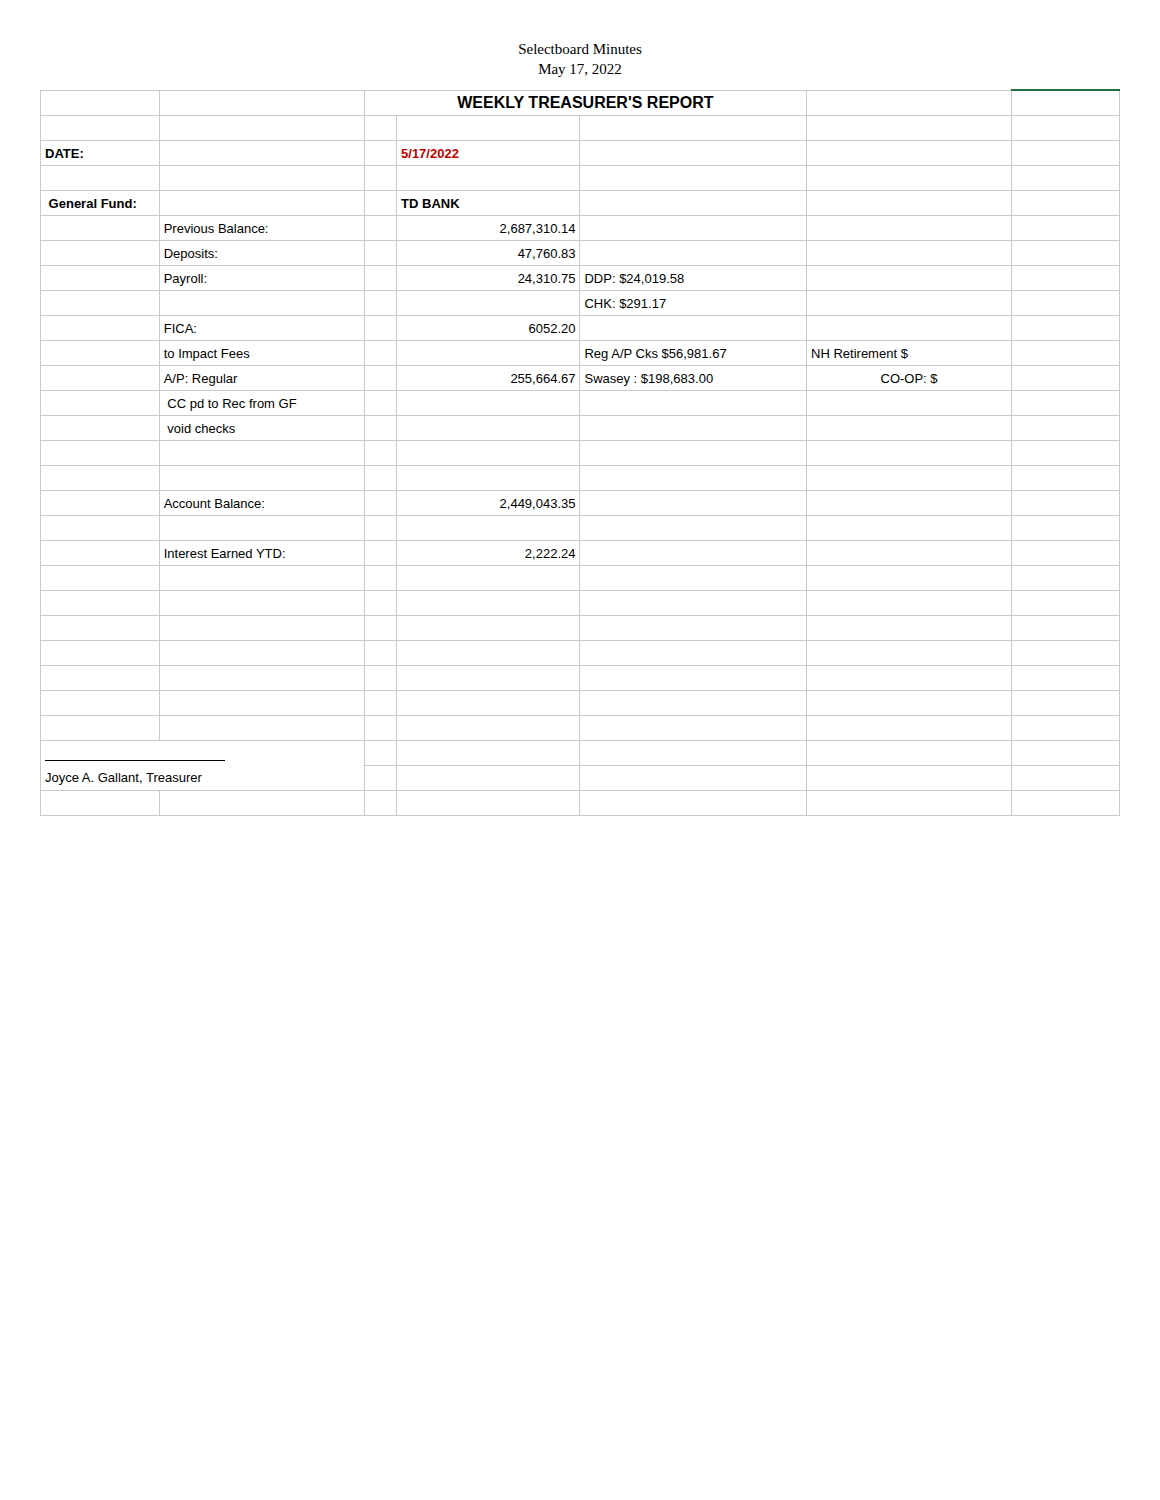Selectboard Minutes
May 17, 2022
| | | WEEKLY TREASURER'S REPORT | | |
| DATE: | | | 5/17/2022 | | | |
| General Fund: | | | TD BANK | | | |
| | Previous Balance: | | 2,687,310.14 | | | |
| | Deposits: | | 47,760.83 | | | |
| | Payroll: | | 24,310.75 | DDP: $24,019.58 | | |
| | | | | CHK: $291.17 | | |
| | FICA: | | 6052.20 | | | |
| | to Impact Fees | | | Reg A/P Cks $56,981.67 | NH Retirement $ | |
| | A/P: Regular | | 255,664.67 | Swasey : $198,683.00 | CO-OP: $ | |
| | CC pd to Rec from GF | | | | | |
| | void checks | | | | | |
| | Account Balance: | | 2,449,043.35 | | | |
| | Interest Earned YTD: | | 2,222.24 | | | |
| Joyce A. Gallant, Treasurer | | | | | |